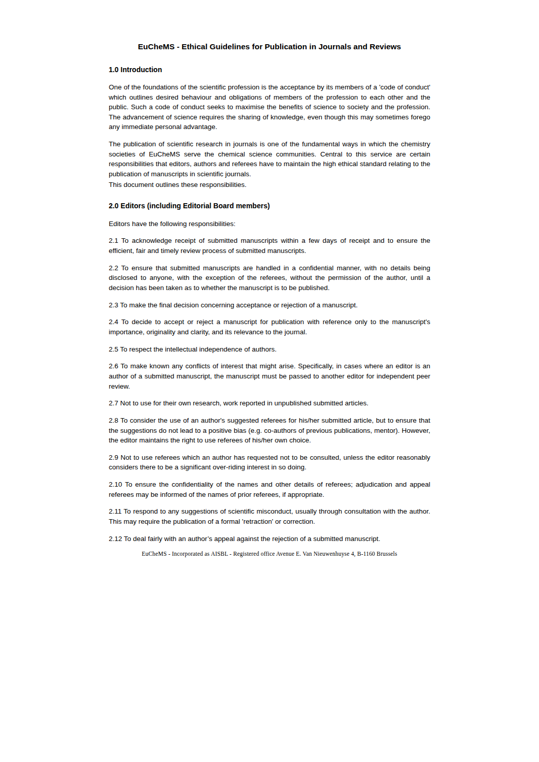EuCheMS - Ethical Guidelines for Publication in Journals and Reviews
1.0 Introduction
One of the foundations of the scientific profession is the acceptance by its members of a 'code of conduct' which outlines desired behaviour and obligations of members of the profession to each other and the public. Such a code of conduct seeks to maximise the benefits of science to society and the profession. The advancement of science requires the sharing of knowledge, even though this may sometimes forego any immediate personal advantage.
The publication of scientific research in journals is one of the fundamental ways in which the chemistry societies of EuCheMS serve the chemical science communities. Central to this service are certain responsibilities that editors, authors and referees have to maintain the high ethical standard relating to the publication of manuscripts in scientific journals.
This document outlines these responsibilities.
2.0 Editors (including Editorial Board members)
Editors have the following responsibilities:
2.1 To acknowledge receipt of submitted manuscripts within a few days of receipt and to ensure the efficient, fair and timely review process of submitted manuscripts.
2.2 To ensure that submitted manuscripts are handled in a confidential manner, with no details being disclosed to anyone, with the exception of the referees, without the permission of the author, until a decision has been taken as to whether the manuscript is to be published.
2.3 To make the final decision concerning acceptance or rejection of a manuscript.
2.4 To decide to accept or reject a manuscript for publication with reference only to the manuscript's importance, originality and clarity, and its relevance to the journal.
2.5 To respect the intellectual independence of authors.
2.6 To make known any conflicts of interest that might arise. Specifically, in cases where an editor is an author of a submitted manuscript, the manuscript must be passed to another editor for independent peer review.
2.7 Not to use for their own research, work reported in unpublished submitted articles.
2.8 To consider the use of an author's suggested referees for his/her submitted article, but to ensure that the suggestions do not lead to a positive bias (e.g. co-authors of previous publications, mentor). However, the editor maintains the right to use referees of his/her own choice.
2.9 Not to use referees which an author has requested not to be consulted, unless the editor reasonably considers there to be a significant over-riding interest in so doing.
2.10 To ensure the confidentiality of the names and other details of referees; adjudication and appeal referees may be informed of the names of prior referees, if appropriate.
2.11 To respond to any suggestions of scientific misconduct, usually through consultation with the author. This may require the publication of a formal 'retraction' or correction.
2.12 To deal fairly with an author’s appeal against the rejection of a submitted manuscript.
EuCheMS - Incorporated as AISBL - Registered office Avenue E. Van Nieuwenhuyse 4, B-1160 Brussels